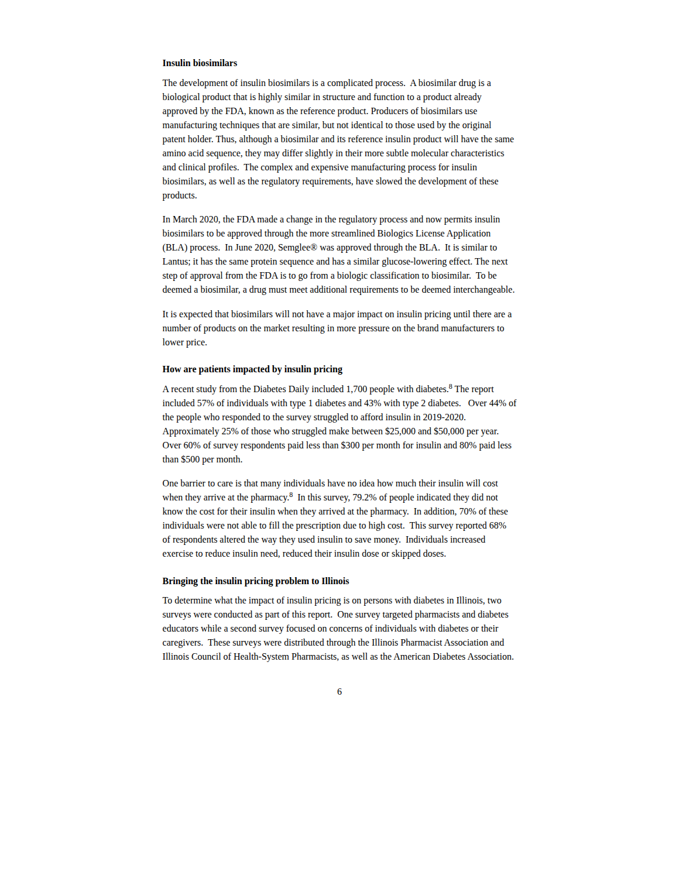Insulin biosimilars
The development of insulin biosimilars is a complicated process. A biosimilar drug is a biological product that is highly similar in structure and function to a product already approved by the FDA, known as the reference product. Producers of biosimilars use manufacturing techniques that are similar, but not identical to those used by the original patent holder. Thus, although a biosimilar and its reference insulin product will have the same amino acid sequence, they may differ slightly in their more subtle molecular characteristics and clinical profiles. The complex and expensive manufacturing process for insulin biosimilars, as well as the regulatory requirements, have slowed the development of these products.
In March 2020, the FDA made a change in the regulatory process and now permits insulin biosimilars to be approved through the more streamlined Biologics License Application (BLA) process. In June 2020, Semglee® was approved through the BLA. It is similar to Lantus; it has the same protein sequence and has a similar glucose-lowering effect. The next step of approval from the FDA is to go from a biologic classification to biosimilar. To be deemed a biosimilar, a drug must meet additional requirements to be deemed interchangeable.
It is expected that biosimilars will not have a major impact on insulin pricing until there are a number of products on the market resulting in more pressure on the brand manufacturers to lower price.
How are patients impacted by insulin pricing
A recent study from the Diabetes Daily included 1,700 people with diabetes.8 The report included 57% of individuals with type 1 diabetes and 43% with type 2 diabetes. Over 44% of the people who responded to the survey struggled to afford insulin in 2019-2020. Approximately 25% of those who struggled make between $25,000 and $50,000 per year. Over 60% of survey respondents paid less than $300 per month for insulin and 80% paid less than $500 per month.
One barrier to care is that many individuals have no idea how much their insulin will cost when they arrive at the pharmacy.8 In this survey, 79.2% of people indicated they did not know the cost for their insulin when they arrived at the pharmacy. In addition, 70% of these individuals were not able to fill the prescription due to high cost. This survey reported 68% of respondents altered the way they used insulin to save money. Individuals increased exercise to reduce insulin need, reduced their insulin dose or skipped doses.
Bringing the insulin pricing problem to Illinois
To determine what the impact of insulin pricing is on persons with diabetes in Illinois, two surveys were conducted as part of this report. One survey targeted pharmacists and diabetes educators while a second survey focused on concerns of individuals with diabetes or their caregivers. These surveys were distributed through the Illinois Pharmacist Association and Illinois Council of Health-System Pharmacists, as well as the American Diabetes Association.
6